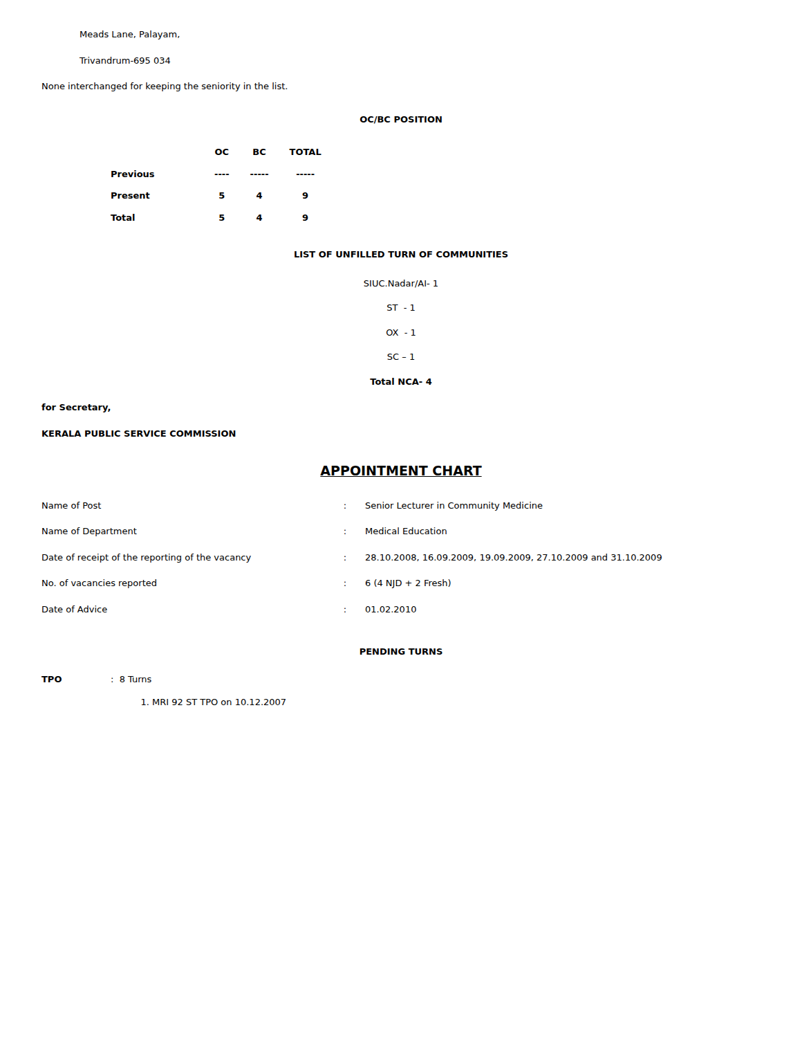Meads Lane, Palayam,
Trivandrum-695 034
None interchanged for keeping the seniority in the list.
OC/BC POSITION
| | OC | BC | TOTAL |
| Previous | ---- | ----- | ----- |
| Present | 5 | 4 | 9 |
| Total | 5 | 4 | 9 |
LIST OF UNFILLED TURN OF COMMUNITIES
SIUC.Nadar/AI- 1
ST - 1
OX - 1
SC – 1
Total NCA- 4
for Secretary,
KERALA PUBLIC SERVICE COMMISSION
APPOINTMENT CHART
| Name of Post | : | Senior Lecturer in Community Medicine |
| Name of Department | : | Medical Education |
| Date of receipt of the reporting of the vacancy | : | 28.10.2008, 16.09.2009, 19.09.2009, 27.10.2009 and 31.10.2009 |
| No. of vacancies reported | : | 6 (4 NJD + 2 Fresh) |
| Date of Advice | : | 01.02.2010 |
PENDING TURNS
| TPO | : 8 Turns MRI 92 ST TPO on 10.12.2007 |